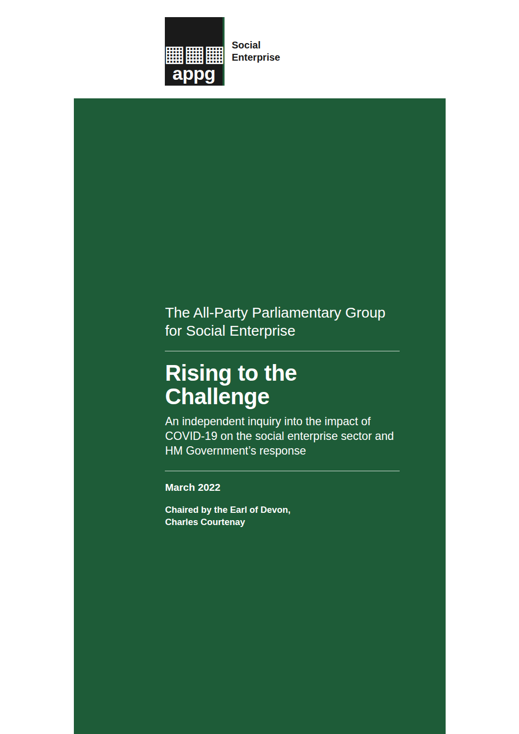▦▦▦ appg
Social
Enterprise
The All-Party Parliamentary Group for Social Enterprise
Rising to the Challenge
An independent inquiry into the impact of COVID-19 on the social enterprise sector and HM Government’s response
March 2022
Chaired by the Earl of Devon,
Charles Courtenay